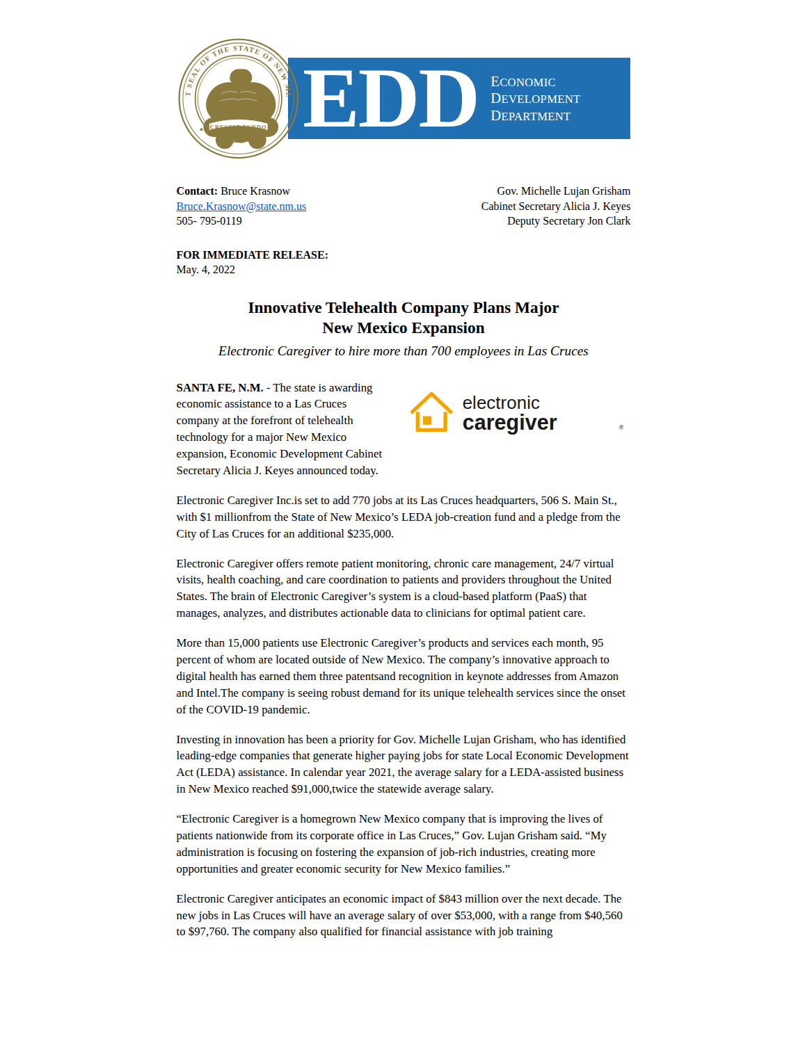GREAT SEAL OF THE STATE OF NEW MEXICO 1912 CRESCIT EUNDO
EDD
ECONOMIC
DEVELOPMENT
DEPARTMENT
Contact: Bruce Krasnow
Bruce.Krasnow@state.nm.us
505- 795-0119
Gov. Michelle Lujan Grisham
Cabinet Secretary Alicia J. Keyes
Deputy Secretary Jon Clark
FOR IMMEDIATE RELEASE:
May. 4, 2022
Innovative Telehealth Company Plans Major
New Mexico Expansion
Electronic Caregiver to hire more than 700 employees in Las Cruces
electronic caregiver ®
SANTA FE, N.M. - The state is awarding economic assistance to a Las Cruces company at the forefront of telehealth technology for a major New Mexico expansion, Economic Development Cabinet Secretary Alicia J. Keyes announced today.
Electronic Caregiver Inc.is set to add 770 jobs at its Las Cruces headquarters, 506 S. Main St., with $1 millionfrom the State of New Mexico’s LEDA job-creation fund and a pledge from the City of Las Cruces for an additional $235,000.
Electronic Caregiver offers remote patient monitoring, chronic care management, 24/7 virtual visits, health coaching, and care coordination to patients and providers throughout the United States. The brain of Electronic Caregiver’s system is a cloud-based platform (PaaS) that manages, analyzes, and distributes actionable data to clinicians for optimal patient care.
More than 15,000 patients use Electronic Caregiver’s products and services each month, 95 percent of whom are located outside of New Mexico. The company’s innovative approach to digital health has earned them three patentsand recognition in keynote addresses from Amazon and Intel.The company is seeing robust demand for its unique telehealth services since the onset of the COVID-19 pandemic.
Investing in innovation has been a priority for Gov. Michelle Lujan Grisham, who has identified leading-edge companies that generate higher paying jobs for state Local Economic Development Act (LEDA) assistance. In calendar year 2021, the average salary for a LEDA-assisted business in New Mexico reached $91,000,twice the statewide average salary.
“Electronic Caregiver is a homegrown New Mexico company that is improving the lives of patients nationwide from its corporate office in Las Cruces,” Gov. Lujan Grisham said. “My administration is focusing on fostering the expansion of job-rich industries, creating more opportunities and greater economic security for New Mexico families.”
Electronic Caregiver anticipates an economic impact of $843 million over the next decade. The new jobs in Las Cruces will have an average salary of over $53,000, with a range from $40,560 to $97,760. The company also qualified for financial assistance with job training